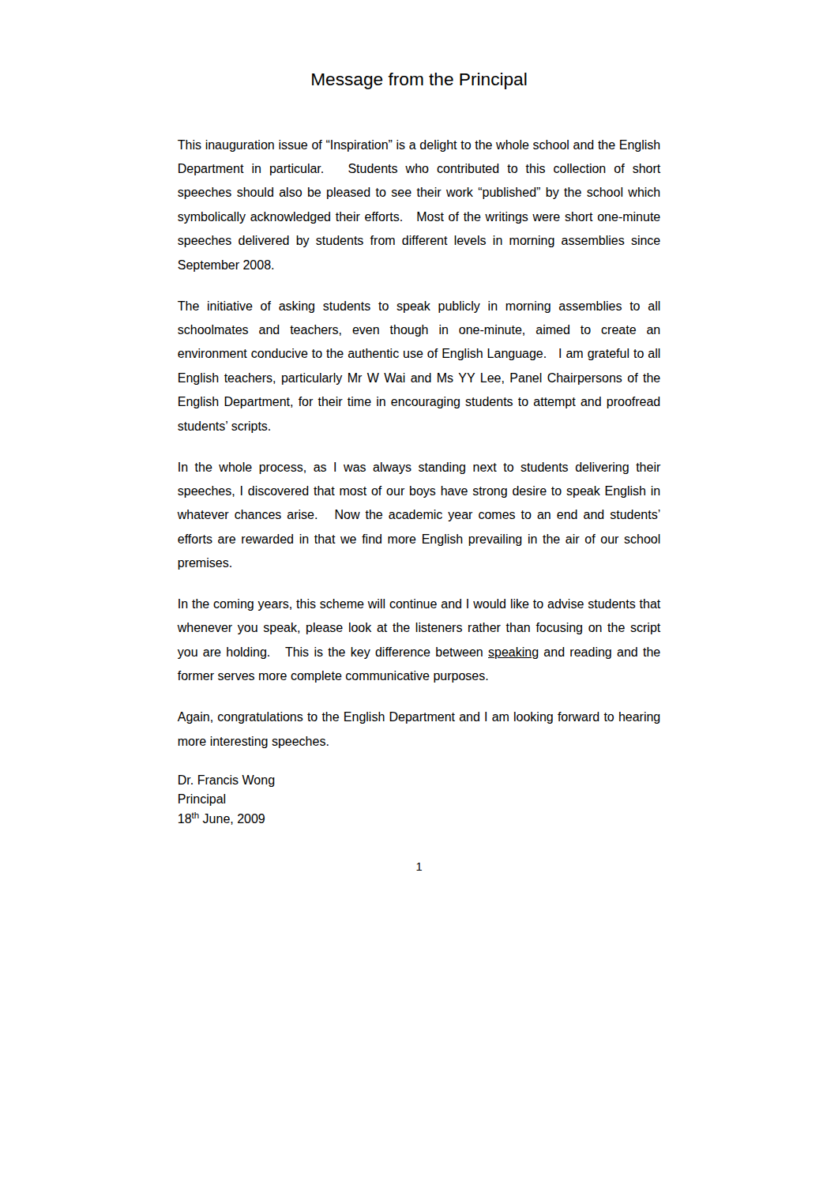Message from the Principal
This inauguration issue of “Inspiration” is a delight to the whole school and the English Department in particular. Students who contributed to this collection of short speeches should also be pleased to see their work “published” by the school which symbolically acknowledged their efforts. Most of the writings were short one-minute speeches delivered by students from different levels in morning assemblies since September 2008.
The initiative of asking students to speak publicly in morning assemblies to all schoolmates and teachers, even though in one-minute, aimed to create an environment conducive to the authentic use of English Language. I am grateful to all English teachers, particularly Mr W Wai and Ms YY Lee, Panel Chairpersons of the English Department, for their time in encouraging students to attempt and proofread students’ scripts.
In the whole process, as I was always standing next to students delivering their speeches, I discovered that most of our boys have strong desire to speak English in whatever chances arise. Now the academic year comes to an end and students’ efforts are rewarded in that we find more English prevailing in the air of our school premises.
In the coming years, this scheme will continue and I would like to advise students that whenever you speak, please look at the listeners rather than focusing on the script you are holding. This is the key difference between speaking and reading and the former serves more complete communicative purposes.
Again, congratulations to the English Department and I am looking forward to hearing more interesting speeches.
Dr. Francis Wong
Principal
18th June, 2009
1